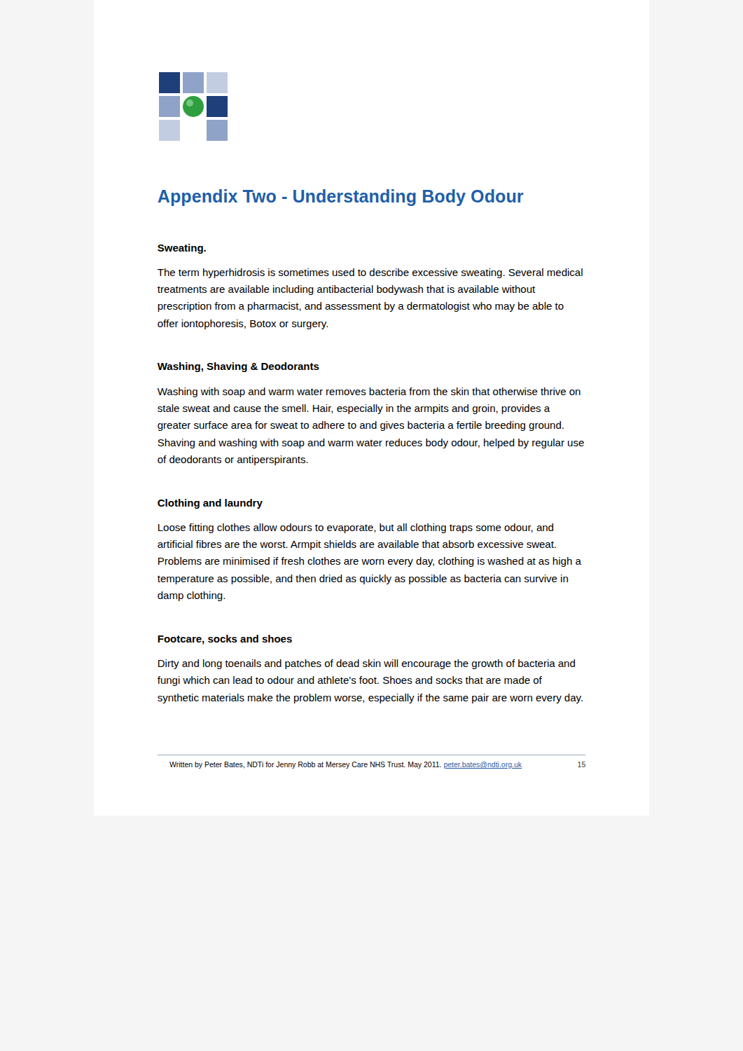Appendix Two - Understanding Body Odour
Sweating.
The term hyperhidrosis is sometimes used to describe excessive sweating. Several medical treatments are available including antibacterial bodywash that is available without prescription from a pharmacist, and assessment by a dermatologist who may be able to offer iontophoresis, Botox or surgery.
Washing, Shaving & Deodorants
Washing with soap and warm water removes bacteria from the skin that otherwise thrive on stale sweat and cause the smell. Hair, especially in the armpits and groin, provides a greater surface area for sweat to adhere to and gives bacteria a fertile breeding ground. Shaving and washing with soap and warm water reduces body odour, helped by regular use of deodorants or antiperspirants.
Clothing and laundry
Loose fitting clothes allow odours to evaporate, but all clothing traps some odour, and artificial fibres are the worst. Armpit shields are available that absorb excessive sweat. Problems are minimised if fresh clothes are worn every day, clothing is washed at as high a temperature as possible, and then dried as quickly as possible as bacteria can survive in damp clothing.
Footcare, socks and shoes
Dirty and long toenails and patches of dead skin will encourage the growth of bacteria and fungi which can lead to odour and athlete's foot. Shoes and socks that are made of synthetic materials make the problem worse, especially if the same pair are worn every day.
Written by Peter Bates, NDTi for Jenny Robb at Mersey Care NHS Trust. May 2011. peter.bates@ndti.org.uk
15